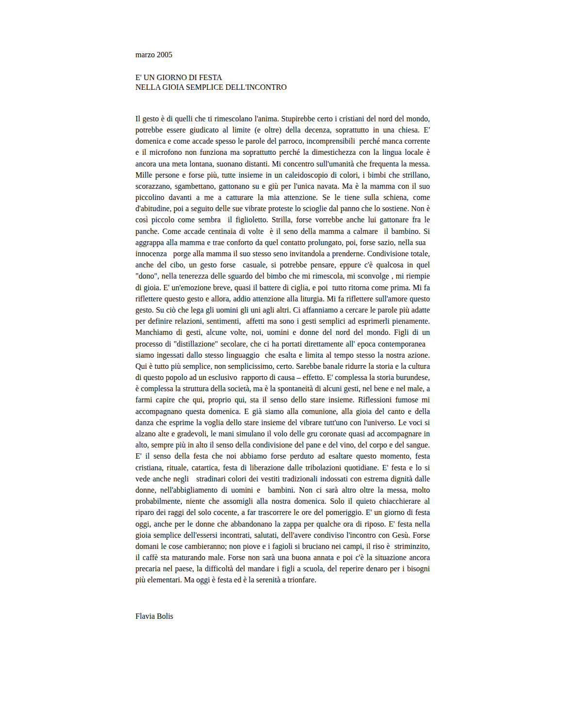marzo 2005
E' UN GIORNO DI FESTA NELLA GIOIA SEMPLICE DELL'INCONTRO
Il gesto è di quelli che ti rimescolano l'anima. Stupirebbe certo i cristiani del nord del mondo, potrebbe essere giudicato al limite (e oltre) della decenza, soprattutto in una chiesa. E' domenica e come accade spesso le parole del parroco, incomprensibili perché manca corrente e il microfono non funziona ma soprattutto perché la dimestichezza con la lingua locale è ancora una meta lontana, suonano distanti. Mi concentro sull'umanità che frequenta la messa. Mille persone e forse più, tutte insieme in un caleidoscopio di colori, i bimbi che strillano, scorazzano, sgambettano, gattonano su e giù per l'unica navata. Ma è la mamma con il suo piccolino davanti a me a catturare la mia attenzione. Se le tiene sulla schiena, come d'abitudine, poi a seguito delle sue vibrate proteste lo scioglie dal panno che lo sostiene. Non è così piccolo come sembra il figlioletto. Strilla, forse vorrebbe anche lui gattonare fra le panche. Come accade centinaia di volte è il seno della mamma a calmare il bambino. Si aggrappa alla mamma e trae conforto da quel contatto prolungato, poi, forse sazio, nella sua innocenza porge alla mamma il suo stesso seno invitandola a prenderne. Condivisione totale, anche del cibo, un gesto forse casuale, si potrebbe pensare, eppure c'è qualcosa in quel "dono", nella tenerezza delle sguardo del bimbo che mi rimescola, mi sconvolge , mi riempie di gioia. E' un'emozione breve, quasi il battere di ciglia, e poi tutto ritorna come prima. Mi fa riflettere questo gesto e allora, addio attenzione alla liturgia. Mi fa riflettere sull'amore questo gesto. Su ciò che lega gli uomini gli uni agli altri. Ci affanniamo a cercare le parole più adatte per definire relazioni, sentimenti, affetti ma sono i gesti semplici ad esprimerli pienamente. Manchiamo di gesti, alcune volte, noi, uomini e donne del nord del mondo. Figli di un processo di "distillazione" secolare, che ci ha portati direttamente all' epoca contemporanea siamo ingessati dallo stesso linguaggio che esalta e limita al tempo stesso la nostra azione. Qui è tutto più semplice, non semplicissimo, certo. Sarebbe banale ridurre la storia e la cultura di questo popolo ad un esclusivo rapporto di causa – effetto. E' complessa la storia burundese, è complessa la struttura della società, ma è la spontaneità di alcuni gesti, nel bene e nel male, a farmi capire che qui, proprio qui, sta il senso dello stare insieme. Riflessioni fumose mi accompagnano questa domenica. E già siamo alla comunione, alla gioia del canto e della danza che esprime la voglia dello stare insieme del vibrare tutt'uno con l'universo. Le voci si alzano alte e gradevoli, le mani simulano il volo delle gru coronate quasi ad accompagnare in alto, sempre più in alto il senso della condivisione del pane e del vino, del corpo e del sangue. E' il senso della festa che noi abbiamo forse perduto ad esaltare questo momento, festa cristiana, rituale, catartica, festa di liberazione dalle tribolazioni quotidiane. E' festa e lo si vede anche negli stradinari colori dei vestiti tradizionali indossati con estrema dignità dalle donne, nell'abbigliamento di uomini e bambini. Non ci sarà altro oltre la messa, molto probabilmente, niente che assomigli alla nostra domenica. Solo il quieto chiacchierare al riparo dei raggi del solo cocente, a far trascorrere le ore del pomeriggio. E' un giorno di festa oggi, anche per le donne che abbandonano la zappa per qualche ora di riposo. E' festa nella gioia semplice dell'essersi incontrati, salutati, dell'avere condiviso l'incontro con Gesù. Forse domani le cose cambieranno; non piove e i fagioli si bruciano nei campi, il riso è striminzito, il caffè sta maturando male. Forse non sarà una buona annata e poi c'è la situazione ancora precaria nel paese, la difficoltà del mandare i figli a scuola, del reperire denaro per i bisogni più elementari. Ma oggi è festa ed è la serenità a trionfare.
Flavia Bolis